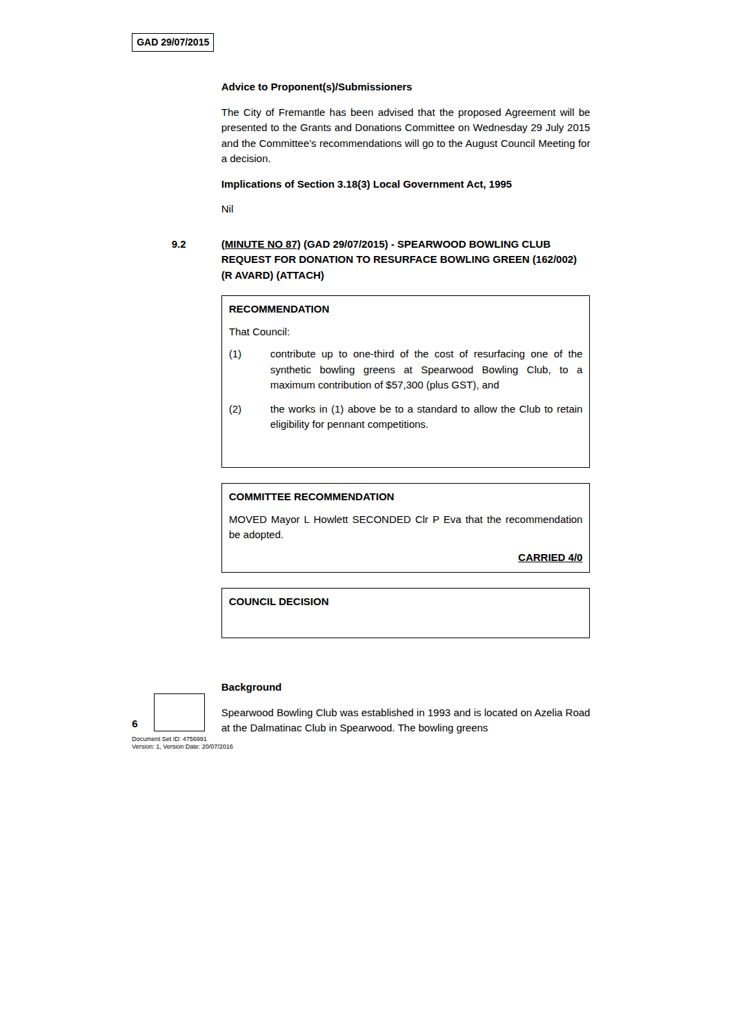GAD 29/07/2015
Advice to Proponent(s)/Submissioners
The City of Fremantle has been advised that the proposed Agreement will be presented to the Grants and Donations Committee on Wednesday 29 July 2015 and the Committee’s recommendations will go to the August Council Meeting for a decision.
Implications of Section 3.18(3) Local Government Act, 1995
Nil
9.2 (MINUTE NO 87) (GAD 29/07/2015) - SPEARWOOD BOWLING CLUB REQUEST FOR DONATION TO RESURFACE BOWLING GREEN (162/002) (R AVARD) (ATTACH)
RECOMMENDATION
That Council:
(1) contribute up to one-third of the cost of resurfacing one of the synthetic bowling greens at Spearwood Bowling Club, to a maximum contribution of $57,300 (plus GST), and
(2) the works in (1) above be to a standard to allow the Club to retain eligibility for pennant competitions.
COMMITTEE RECOMMENDATION
MOVED Mayor L Howlett SECONDED Clr P Eva that the recommendation be adopted.
CARRIED 4/0
COUNCIL DECISION
Background
Spearwood Bowling Club was established in 1993 and is located on Azelia Road at the Dalmatinac Club in Spearwood. The bowling greens
6
Document Set ID: 4756991
Version: 1, Version Date: 20/07/2016